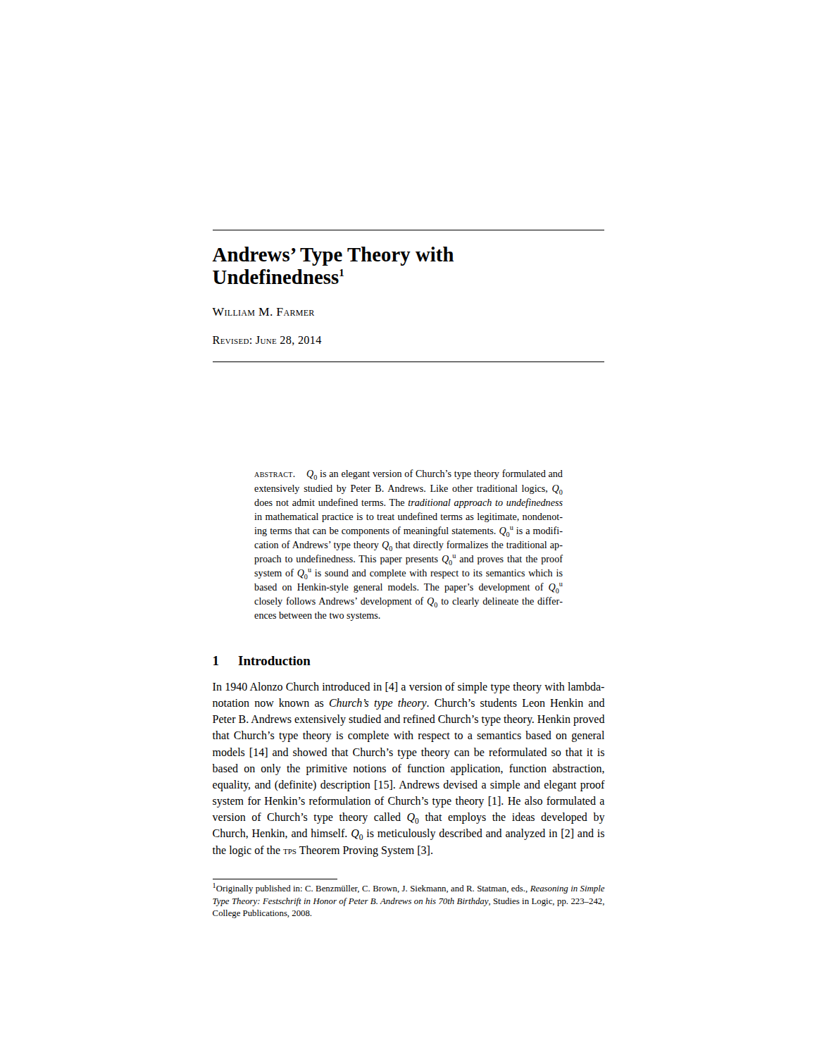Andrews’ Type Theory with
Undefinedness1
William M. Farmer
Revised: June 28, 2014
abstract. Q0 is an elegant version of Church’s type theory formulated and extensively studied by Peter B. Andrews. Like other traditional logics, Q0 does not admit undefined terms. The traditional approach to undefinedness in mathematical practice is to treat undefined terms as legitimate, nondenoting terms that can be components of meaningful statements. Q0u is a modification of Andrews’ type theory Q0 that directly formalizes the traditional approach to undefinedness. This paper presents Q0u and proves that the proof system of Q0u is sound and complete with respect to its semantics which is based on Henkin-style general models. The paper’s development of Q0u closely follows Andrews’ development of Q0 to clearly delineate the differences between the two systems.
1 Introduction
In 1940 Alonzo Church introduced in [4] a version of simple type theory with lambda-notation now known as Church’s type theory. Church’s students Leon Henkin and Peter B. Andrews extensively studied and refined Church’s type theory. Henkin proved that Church’s type theory is complete with respect to a semantics based on general models [14] and showed that Church’s type theory can be reformulated so that it is based on only the primitive notions of function application, function abstraction, equality, and (definite) description [15]. Andrews devised a simple and elegant proof system for Henkin’s reformulation of Church’s type theory [1]. He also formulated a version of Church’s type theory called Q0 that employs the ideas developed by Church, Henkin, and himself. Q0 is meticulously described and analyzed in [2] and is the logic of the tps Theorem Proving System [3].
1Originally published in: C. Benzmüller, C. Brown, J. Siekmann, and R. Statman, eds., Reasoning in Simple Type Theory: Festschrift in Honor of Peter B. Andrews on his 70th Birthday, Studies in Logic, pp. 223–242, College Publications, 2008.